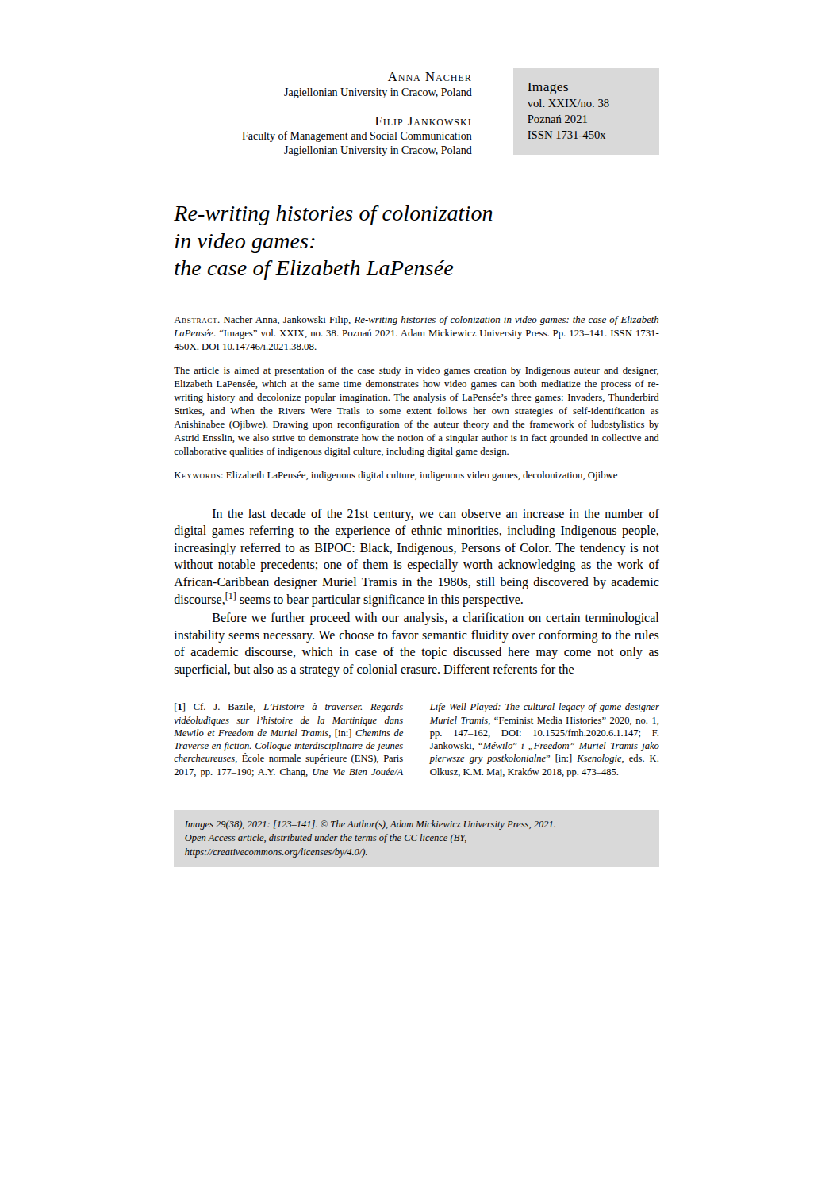Anna Nacher
Jagiellonian University in Cracow, Poland
Filip Jankowski
Faculty of Management and Social Communication
Jagiellonian University in Cracow, Poland
Images
vol. XXIX/no. 38
Poznań 2021
ISSN 1731-450x
Re-writing histories of colonization
in video games:
the case of Elizabeth LaPensée
Abstract. Nacher Anna, Jankowski Filip, Re-writing histories of colonization in video games: the case of Elizabeth LaPensée. “Images” vol. XXIX, no. 38. Poznań 2021. Adam Mickiewicz University Press. Pp. 123–141. ISSN 1731-450X. DOI 10.14746/i.2021.38.08.
The article is aimed at presentation of the case study in video games creation by Indigenous auteur and designer, Elizabeth LaPensée, which at the same time demonstrates how video games can both mediatize the process of re-writing history and decolonize popular imagination. The analysis of LaPensée’s three games: Invaders, Thunderbird Strikes, and When the Rivers Were Trails to some extent follows her own strategies of self-identification as Anishinabee (Ojibwe). Drawing upon reconfiguration of the auteur theory and the framework of ludostylistics by Astrid Ensslin, we also strive to demonstrate how the notion of a singular author is in fact grounded in collective and collaborative qualities of indigenous digital culture, including digital game design.
Keywords: Elizabeth LaPensée, indigenous digital culture, indigenous video games, decolonization, Ojibwe
In the last decade of the 21st century, we can observe an increase in the number of digital games referring to the experience of ethnic minorities, including Indigenous people, increasingly referred to as BIPOC: Black, Indigenous, Persons of Color. The tendency is not without notable precedents; one of them is especially worth acknowledging as the work of African-Caribbean designer Muriel Tramis in the 1980s, still being discovered by academic discourse,[1] seems to bear particular significance in this perspective.
Before we further proceed with our analysis, a clarification on certain terminological instability seems necessary. We choose to favor semantic fluidity over conforming to the rules of academic discourse, which in case of the topic discussed here may come not only as superficial, but also as a strategy of colonial erasure. Different referents for the
[1] Cf. J. Bazile, L’Histoire à traverser. Regards vidéoludiques sur l’histoire de la Martinique dans Mewilo et Freedom de Muriel Tramis, [in:] Chemins de Traverse en fiction. Colloque interdisciplinaire de jeunes chercheureuses, École normale supérieure (ENS), Paris 2017, pp. 177–190; A.Y. Chang, Une Vie Bien Jouée/A Life Well Played: The cultural legacy of game designer Muriel Tramis, “Feminist Media Histories” 2020, no. 1, pp. 147–162, DOI: 10.1525/fmh.2020.6.1.147; F. Jankowski, “Méwilo” i „Freedom” Muriel Tramis jako pierwsze gry postkolonialne” [in:] Ksenologie, eds. K. Olkusz, K.M. Maj, Kraków 2018, pp. 473–485.
Images 29(38), 2021: [123–141]. © The Author(s), Adam Mickiewicz University Press, 2021.
Open Access article, distributed under the terms of the CC licence (BY, https://creativecommons.org/licenses/by/4.0/).